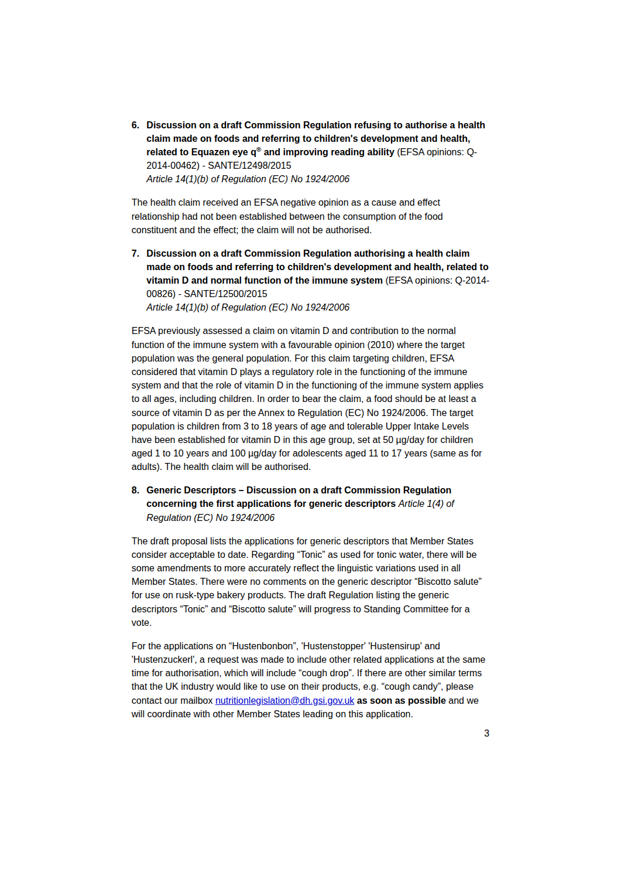6.
Discussion on a draft Commission Regulation refusing to authorise a health claim made on foods and referring to children's development and health, related to Equazen eye q® and improving reading ability (EFSA opinions: Q-2014-00462) - SANTE/12498/2015
Article 14(1)(b) of Regulation (EC) No 1924/2006
The health claim received an EFSA negative opinion as a cause and effect relationship had not been established between the consumption of the food constituent and the effect; the claim will not be authorised.
7.
Discussion on a draft Commission Regulation authorising a health claim made on foods and referring to children's development and health, related to vitamin D and normal function of the immune system (EFSA opinions: Q-2014-00826) - SANTE/12500/2015
Article 14(1)(b) of Regulation (EC) No 1924/2006
EFSA previously assessed a claim on vitamin D and contribution to the normal function of the immune system with a favourable opinion (2010) where the target population was the general population. For this claim targeting children, EFSA considered that vitamin D plays a regulatory role in the functioning of the immune system and that the role of vitamin D in the functioning of the immune system applies to all ages, including children. In order to bear the claim, a food should be at least a source of vitamin D as per the Annex to Regulation (EC) No 1924/2006. The target population is children from 3 to 18 years of age and tolerable Upper Intake Levels have been established for vitamin D in this age group, set at 50 µg/day for children aged 1 to 10 years and 100 µg/day for adolescents aged 11 to 17 years (same as for adults). The health claim will be authorised.
8.
Generic Descriptors – Discussion on a draft Commission Regulation concerning the first applications for generic descriptors Article 1(4) of Regulation (EC) No 1924/2006
The draft proposal lists the applications for generic descriptors that Member States consider acceptable to date. Regarding “Tonic” as used for tonic water, there will be some amendments to more accurately reflect the linguistic variations used in all Member States. There were no comments on the generic descriptor “Biscotto salute” for use on rusk-type bakery products. The draft Regulation listing the generic descriptors “Tonic” and “Biscotto salute” will progress to Standing Committee for a vote.
For the applications on “Hustenbonbon”, 'Hustenstopper' 'Hustensirup' and 'Hustenzuckerl', a request was made to include other related applications at the same time for authorisation, which will include “cough drop”. If there are other similar terms that the UK industry would like to use on their products, e.g. “cough candy”, please contact our mailbox nutritionlegislation@dh.gsi.gov.uk as soon as possible and we will coordinate with other Member States leading on this application.
3